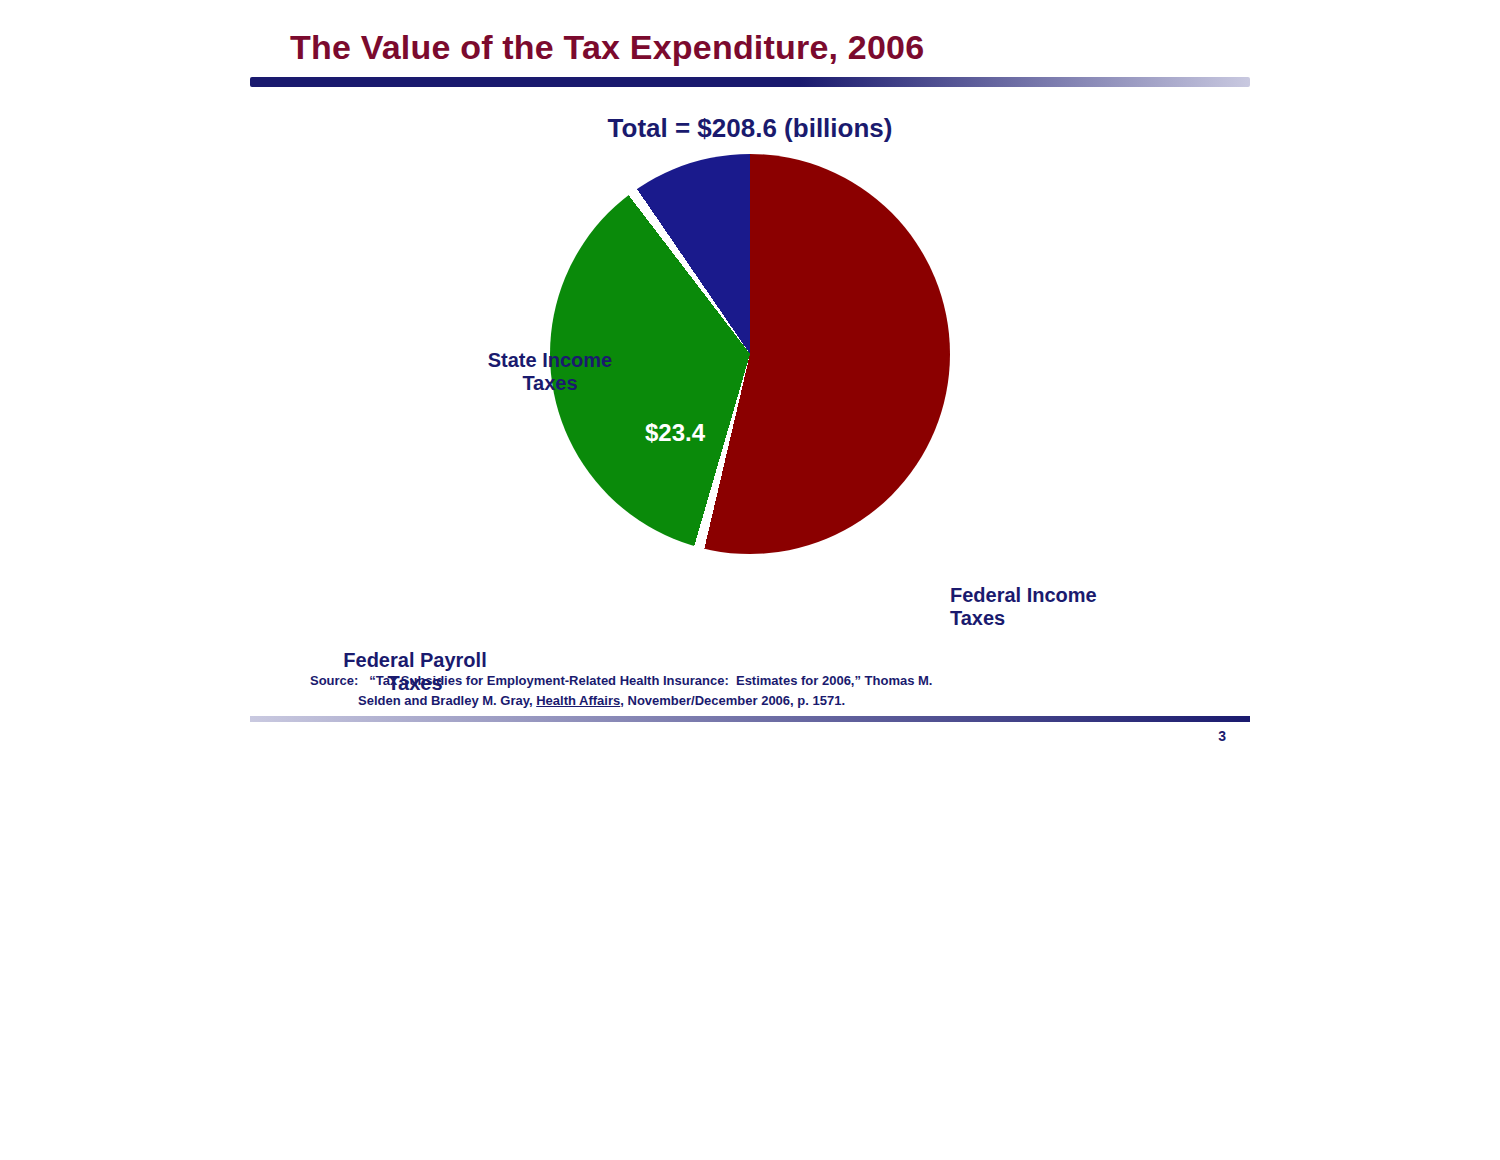The Value of the Tax Expenditure, 2006
Total = $208.6 (billions)
State Income
Taxes
$23.4
Federal Payroll
Taxes
$73.3
$111.9
Federal Income
Taxes
Source: “Tax Subsidies for Employment-Related Health Insurance: Estimates for 2006,” Thomas M. Selden and Bradley M. Gray, Health Affairs, November/December 2006, p. 1571.
3